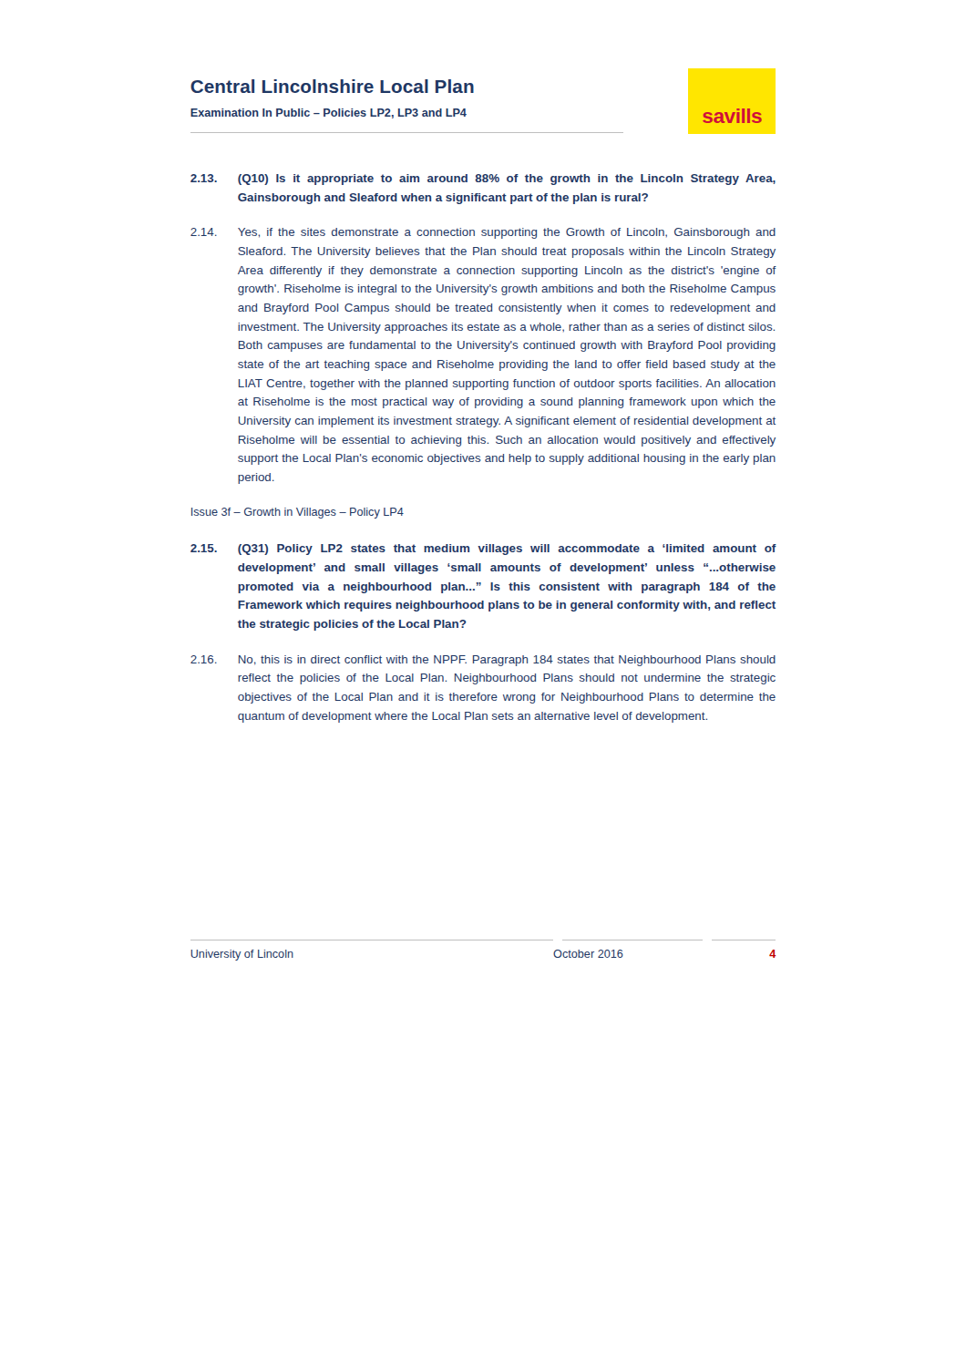savills
Central Lincolnshire Local Plan
Examination In Public – Policies LP2, LP3 and LP4
2.13.
(Q10) Is it appropriate to aim around 88% of the growth in the Lincoln Strategy Area, Gainsborough and Sleaford when a significant part of the plan is rural?
2.14.
Yes, if the sites demonstrate a connection supporting the Growth of Lincoln, Gainsborough and Sleaford. The University believes that the Plan should treat proposals within the Lincoln Strategy Area differently if they demonstrate a connection supporting Lincoln as the district's 'engine of growth'. Riseholme is integral to the University's growth ambitions and both the Riseholme Campus and Brayford Pool Campus should be treated consistently when it comes to redevelopment and investment. The University approaches its estate as a whole, rather than as a series of distinct silos. Both campuses are fundamental to the University's continued growth with Brayford Pool providing state of the art teaching space and Riseholme providing the land to offer field based study at the LIAT Centre, together with the planned supporting function of outdoor sports facilities. An allocation at Riseholme is the most practical way of providing a sound planning framework upon which the University can implement its investment strategy. A significant element of residential development at Riseholme will be essential to achieving this. Such an allocation would positively and effectively support the Local Plan's economic objectives and help to supply additional housing in the early plan period.
Issue 3f – Growth in Villages – Policy LP4
2.15.
(Q31) Policy LP2 states that medium villages will accommodate a ‘limited amount of development’ and small villages ‘small amounts of development’ unless “...otherwise promoted via a neighbourhood plan...” Is this consistent with paragraph 184 of the Framework which requires neighbourhood plans to be in general conformity with, and reflect the strategic policies of the Local Plan?
2.16.
No, this is in direct conflict with the NPPF. Paragraph 184 states that Neighbourhood Plans should reflect the policies of the Local Plan. Neighbourhood Plans should not undermine the strategic objectives of the Local Plan and it is therefore wrong for Neighbourhood Plans to determine the quantum of development where the Local Plan sets an alternative level of development.
University of Lincoln
October 2016
4